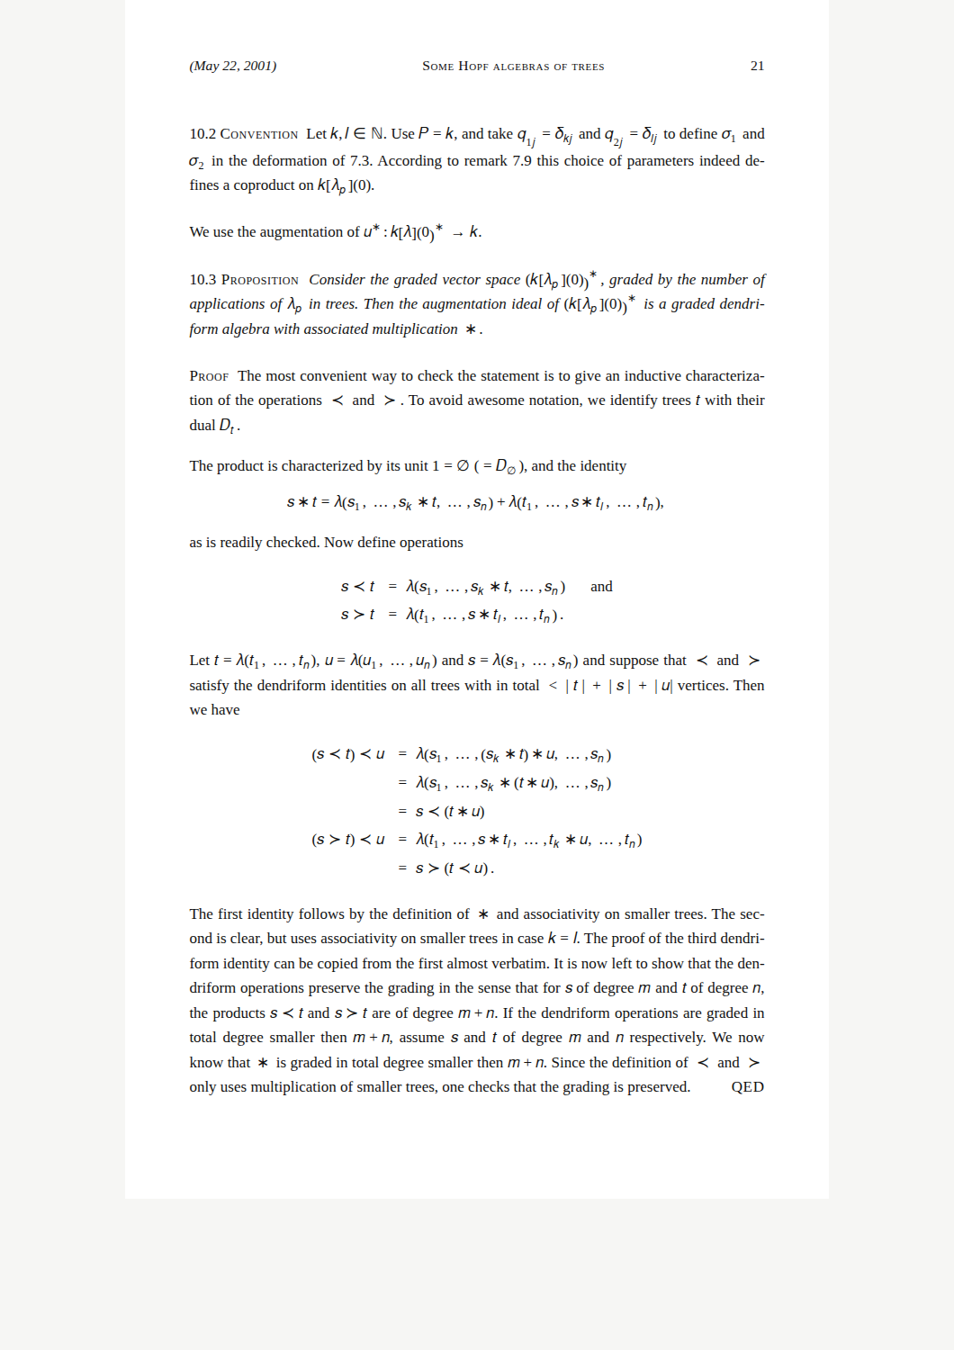(May 22, 2001) Some Hopf algebras of trees 21
10.2 Convention Let k,l∈ℕ. Use P=k, and take q1j=δkj and q2j=δlj to define σ1 and σ2 in the deformation of 7.3. According to remark 7.9 this choice of parameters indeed defines a coproduct on k[λp](0).
We use the augmentation of u∗:k[λ](0)∗→k.
10.3 Proposition Consider the graded vector space (k[λp](0))∗, graded by the number of applications of λp in trees. Then the augmentation ideal of (k[λp](0))∗ is a graded dendriform algebra with associated multiplication ∗.
Proof The most convenient way to check the statement is to give an inductive characterization of the operations ≺ and ≻. To avoid awesome notation, we identify trees t with their dual Dt.
The product is characterized by its unit 1=∅ (=D∅), and the identity
s∗t= λ(s1,…,sk∗t,…,sn) + λ(t1,…,s∗tl,…,tn),
as is readily checked. Now define operations
| s ≺ t | = | λ ( s 1 , … , s k ∗ t , … , s n ) | and |
| s ≻ t | = | λ ( t 1 , … , s ∗ t l , … , t n ) . | |
Let t=λ(t1,…,tn), u=λ(u1,…,un) and s=λ(s1,…,sn) and suppose that ≺ and ≻ satisfy the dendriform identities on all trees with in total <|t|+|s|+|u| vertices. Then we have
| ( s ≺ t ) ≺ u | = | λ ( s 1 , … , ( s k ∗ t ) ∗ u , … , s n ) |
| | = | λ ( s 1 , … , s k ∗ ( t ∗ u ) , … , s n ) |
| | = | s ≺ ( t ∗ u ) |
| ( s ≻ t ) ≺ u | = | λ ( t 1 , … , s ∗ t l , … , t k ∗ u , … , t n ) |
| | = | s ≻ ( t ≺ u ) . |
The first identity follows by the definition of ∗ and associativity on smaller trees. The second is clear, but uses associativity on smaller trees in case k=l. The proof of the third dendriform identity can be copied from the first almost verbatim. It is now left to show that the dendriform operations preserve the grading in the sense that for s of degree m and t of degree n, the products s≺t and s≻t are of degree m+n. If the dendriform operations are graded in total degree smaller then m+n, assume s and t of degree m and n respectively. We now know that ∗ is graded in total degree smaller then m+n. Since the definition of ≺ and ≻ only uses multiplication of smaller trees, one checks that the grading is preserved.QED